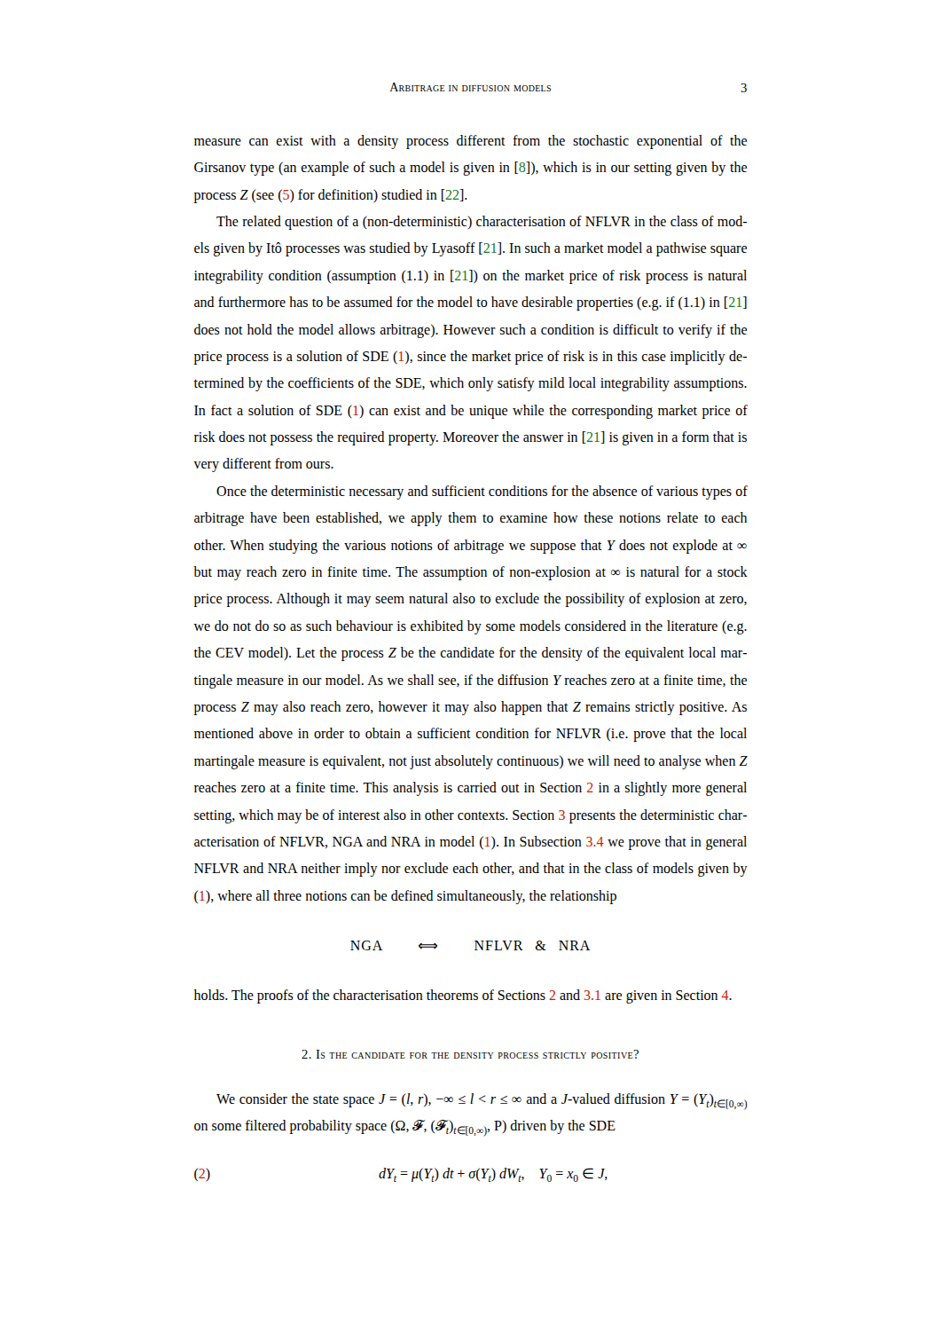Arbitrage in diffusion models 3
measure can exist with a density process different from the stochastic exponential of the Girsanov type (an example of such a model is given in [8]), which is in our setting given by the process Z (see (5) for definition) studied in [22].
The related question of a (non-deterministic) characterisation of NFLVR in the class of models given by Itô processes was studied by Lyasoff [21]. In such a market model a pathwise square integrability condition (assumption (1.1) in [21]) on the market price of risk process is natural and furthermore has to be assumed for the model to have desirable properties (e.g. if (1.1) in [21] does not hold the model allows arbitrage). However such a condition is difficult to verify if the price process is a solution of SDE (1), since the market price of risk is in this case implicitly determined by the coefficients of the SDE, which only satisfy mild local integrability assumptions. In fact a solution of SDE (1) can exist and be unique while the corresponding market price of risk does not possess the required property. Moreover the answer in [21] is given in a form that is very different from ours.
Once the deterministic necessary and sufficient conditions for the absence of various types of arbitrage have been established, we apply them to examine how these notions relate to each other. When studying the various notions of arbitrage we suppose that Y does not explode at ∞ but may reach zero in finite time. The assumption of non-explosion at ∞ is natural for a stock price process. Although it may seem natural also to exclude the possibility of explosion at zero, we do not do so as such behaviour is exhibited by some models considered in the literature (e.g. the CEV model). Let the process Z be the candidate for the density of the equivalent local martingale measure in our model. As we shall see, if the diffusion Y reaches zero at a finite time, the process Z may also reach zero, however it may also happen that Z remains strictly positive. As mentioned above in order to obtain a sufficient condition for NFLVR (i.e. prove that the local martingale measure is equivalent, not just absolutely continuous) we will need to analyse when Z reaches zero at a finite time. This analysis is carried out in Section 2 in a slightly more general setting, which may be of interest also in other contexts. Section 3 presents the deterministic characterisation of NFLVR, NGA and NRA in model (1). In Subsection 3.4 we prove that in general NFLVR and NRA neither imply nor exclude each other, and that in the class of models given by (1), where all three notions can be defined simultaneously, the relationship
NGA ⟺ NFLVR & NRA
holds. The proofs of the characterisation theorems of Sections 2 and 3.1 are given in Section 4.
2. Is the candidate for the density process strictly positive?
We consider the state space J = (l, r), −∞ ≤ l < r ≤ ∞ and a J-valued diffusion Y = (Yt)t∈[0,∞) on some filtered probability space (Ω, 𝓕, (𝓕t)t∈[0,∞), P) driven by the SDE
(2) dYt = μ(Yt) dt + σ(Yt) dWt, Y0 = x0 ∈ J,